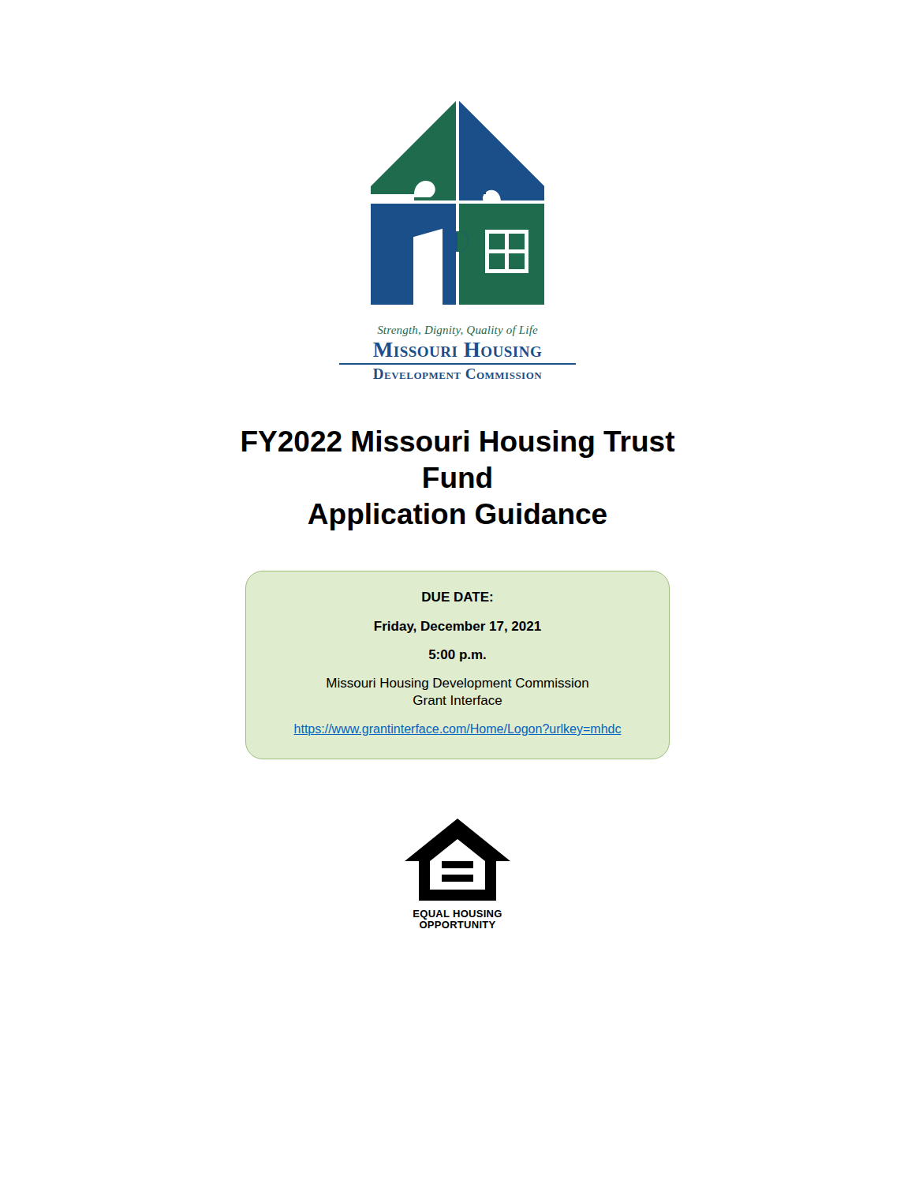Strength, Dignity, Quality of Life
Missouri Housing
Development Commission
FY2022 Missouri Housing Trust Fund
Application Guidance
DUE DATE:
Friday, December 17, 2021
5:00 p.m.
Missouri Housing Development Commission
Grant Interface
https://www.grantinterface.com/Home/Logon?urlkey=mhdc
EQUAL HOUSING
OPPORTUNITY